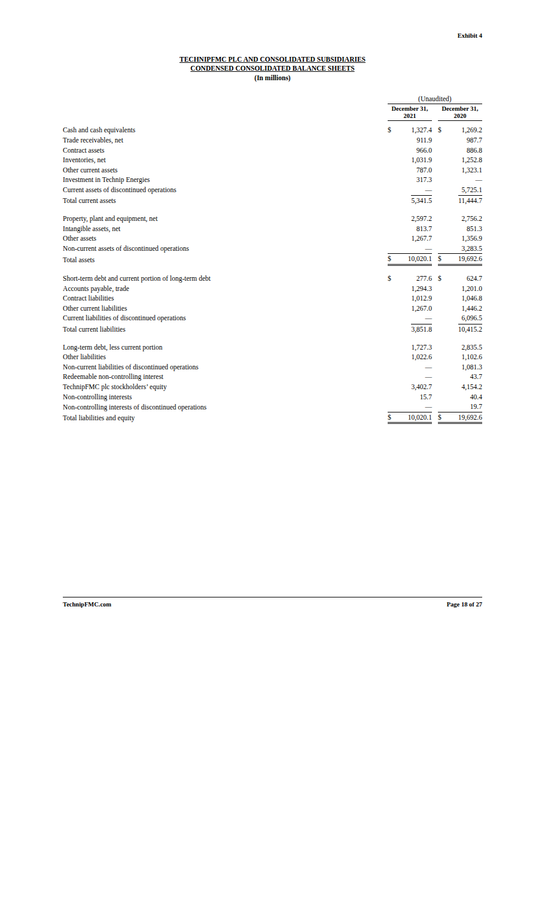Exhibit 4
TECHNIPFMC PLC AND CONSOLIDATED SUBSIDIARIES CONDENSED CONSOLIDATED BALANCE SHEETS (In millions)
| | | (Unaudited) |
| | | December 31, 2021 | | December 31, 2020 |
| Cash and cash equivalents | | $ | 1,327.4 | | $ | 1,269.2 |
| Trade receivables, net | | | 911.9 | | | 987.7 |
| Contract assets | | | 966.0 | | | 886.8 |
| Inventories, net | | | 1,031.9 | | | 1,252.8 |
| Other current assets | | | 787.0 | | | 1,323.1 |
| Investment in Technip Energies | | | 317.3 | | | — |
| Current assets of discontinued operations | | | — | | | 5,725.1 |
| Total current assets | | | 5,341.5 | | | 11,444.7 |
| Property, plant and equipment, net | | | 2,597.2 | | | 2,756.2 |
| Intangible assets, net | | | 813.7 | | | 851.3 |
| Other assets | | | 1,267.7 | | | 1,356.9 |
| Non-current assets of discontinued operations | | | — | | | 3,283.5 |
| Total assets | | $ | 10,020.1 | | $ | 19,692.6 |
| Short-term debt and current portion of long-term debt | | $ | 277.6 | | $ | 624.7 |
| Accounts payable, trade | | | 1,294.3 | | | 1,201.0 |
| Contract liabilities | | | 1,012.9 | | | 1,046.8 |
| Other current liabilities | | | 1,267.0 | | | 1,446.2 |
| Current liabilities of discontinued operations | | | — | | | 6,096.5 |
| Total current liabilities | | | 3,851.8 | | | 10,415.2 |
| Long-term debt, less current portion | | | 1,727.3 | | | 2,835.5 |
| Other liabilities | | | 1,022.6 | | | 1,102.6 |
| Non-current liabilities of discontinued operations | | | — | | | 1,081.3 |
| Redeemable non-controlling interest | | | — | | | 43.7 |
| TechnipFMC plc stockholders’ equity | | | 3,402.7 | | | 4,154.2 |
| Non-controlling interests | | | 15.7 | | | 40.4 |
| Non-controlling interests of discontinued operations | | | — | | | 19.7 |
| Total liabilities and equity | | $ | 10,020.1 | | $ | 19,692.6 |
TechnipFMC.com Page 18 of 27